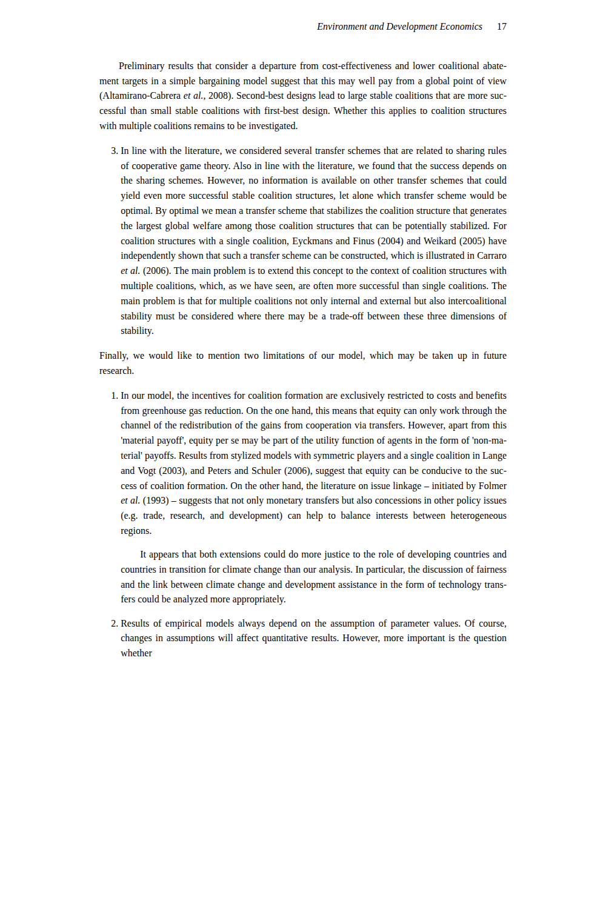Environment and Development Economics 17
Preliminary results that consider a departure from cost-effectiveness and lower coalitional abatement targets in a simple bargaining model suggest that this may well pay from a global point of view (Altamirano-Cabrera et al., 2008). Second-best designs lead to large stable coalitions that are more successful than small stable coalitions with first-best design. Whether this applies to coalition structures with multiple coalitions remains to be investigated.
In line with the literature, we considered several transfer schemes that are related to sharing rules of cooperative game theory. Also in line with the literature, we found that the success depends on the sharing schemes. However, no information is available on other transfer schemes that could yield even more successful stable coalition structures, let alone which transfer scheme would be optimal. By optimal we mean a transfer scheme that stabilizes the coalition structure that generates the largest global welfare among those coalition structures that can be potentially stabilized. For coalition structures with a single coalition, Eyckmans and Finus (2004) and Weikard (2005) have independently shown that such a transfer scheme can be constructed, which is illustrated in Carraro et al. (2006). The main problem is to extend this concept to the context of coalition structures with multiple coalitions, which, as we have seen, are often more successful than single coalitions. The main problem is that for multiple coalitions not only internal and external but also intercoalitional stability must be considered where there may be a trade-off between these three dimensions of stability.
Finally, we would like to mention two limitations of our model, which may be taken up in future research.
In our model, the incentives for coalition formation are exclusively restricted to costs and benefits from greenhouse gas reduction. On the one hand, this means that equity can only work through the channel of the redistribution of the gains from cooperation via transfers. However, apart from this 'material payoff', equity per se may be part of the utility function of agents in the form of 'non-material' payoffs. Results from stylized models with symmetric players and a single coalition in Lange and Vogt (2003), and Peters and Schuler (2006), suggest that equity can be conducive to the success of coalition formation. On the other hand, the literature on issue linkage – initiated by Folmer et al. (1993) – suggests that not only monetary transfers but also concessions in other policy issues (e.g. trade, research, and development) can help to balance interests between heterogeneous regions.
It appears that both extensions could do more justice to the role of developing countries and countries in transition for climate change than our analysis. In particular, the discussion of fairness and the link between climate change and development assistance in the form of technology transfers could be analyzed more appropriately.
Results of empirical models always depend on the assumption of parameter values. Of course, changes in assumptions will affect quantitative results. However, more important is the question whether